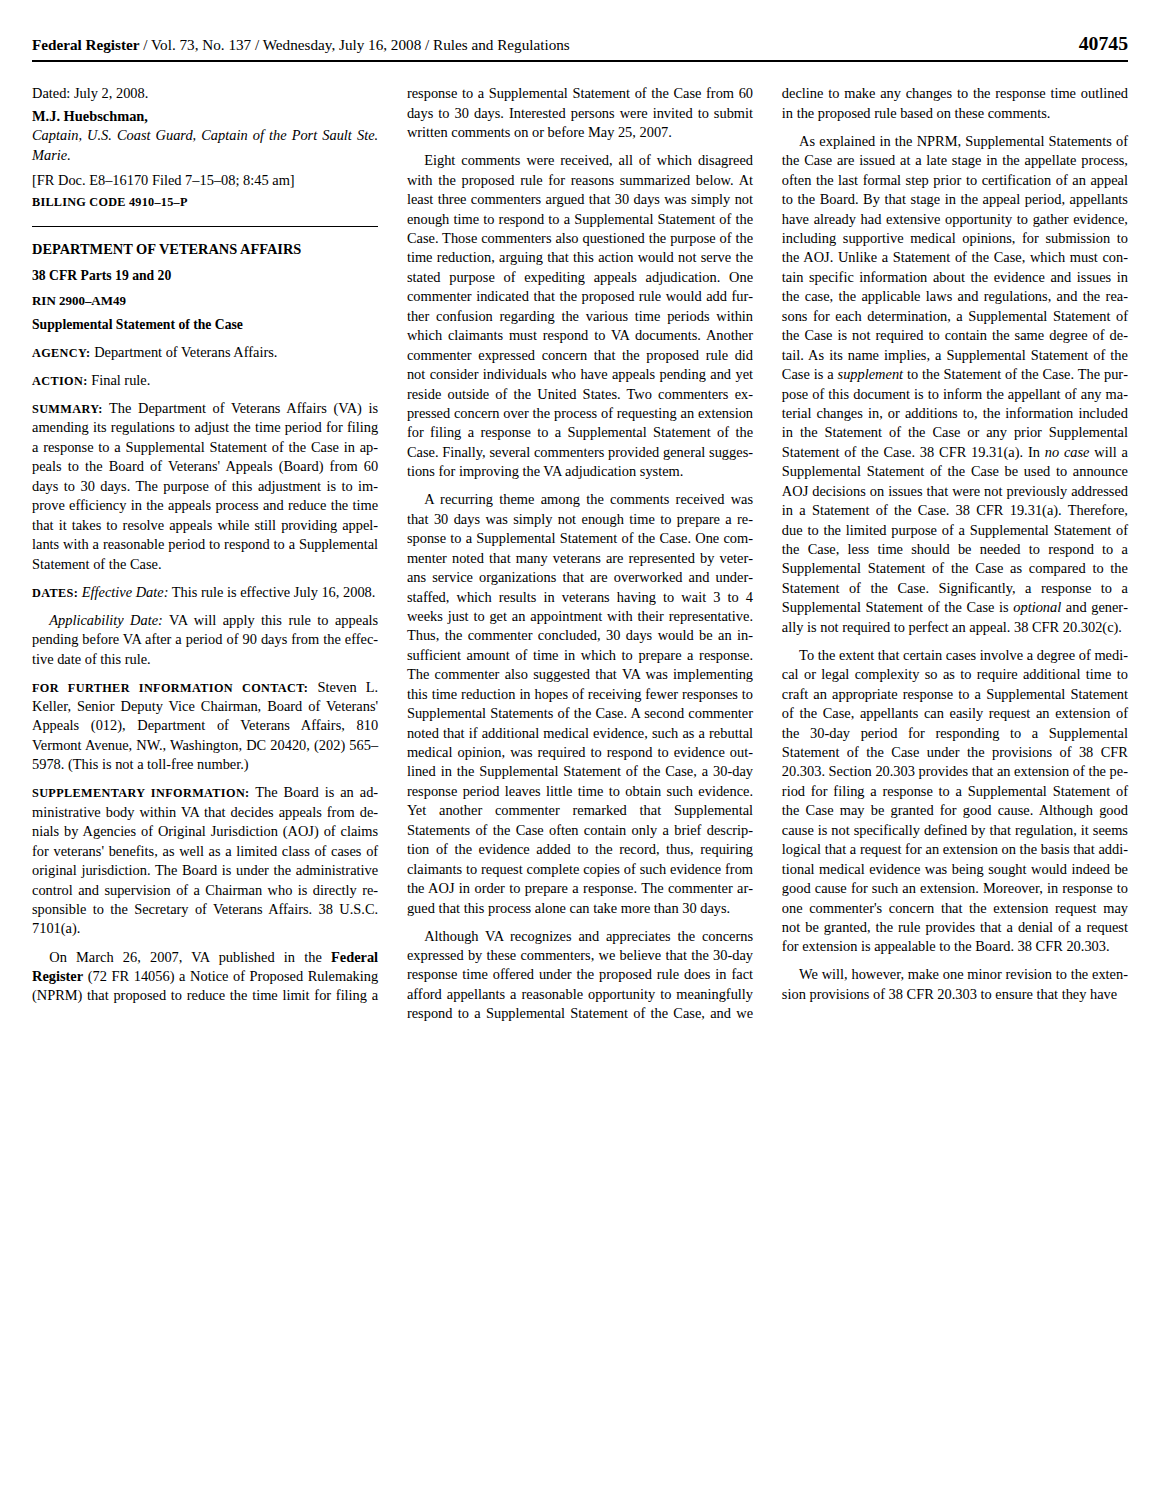Federal Register / Vol. 73, No. 137 / Wednesday, July 16, 2008 / Rules and Regulations
40745
Dated: July 2, 2008.
M.J. Huebschman,
Captain, U.S. Coast Guard, Captain of the Port Sault Ste. Marie.
[FR Doc. E8–16170 Filed 7–15–08; 8:45 am]
BILLING CODE 4910–15–P
DEPARTMENT OF VETERANS AFFAIRS
38 CFR Parts 19 and 20
RIN 2900–AM49
Supplemental Statement of the Case
AGENCY: Department of Veterans Affairs.
ACTION: Final rule.
SUMMARY: The Department of Veterans Affairs (VA) is amending its regulations to adjust the time period for filing a response to a Supplemental Statement of the Case in appeals to the Board of Veterans' Appeals (Board) from 60 days to 30 days. The purpose of this adjustment is to improve efficiency in the appeals process and reduce the time that it takes to resolve appeals while still providing appellants with a reasonable period to respond to a Supplemental Statement of the Case.
DATES: Effective Date: This rule is effective July 16, 2008.
Applicability Date: VA will apply this rule to appeals pending before VA after a period of 90 days from the effective date of this rule.
FOR FURTHER INFORMATION CONTACT: Steven L. Keller, Senior Deputy Vice Chairman, Board of Veterans' Appeals (012), Department of Veterans Affairs, 810 Vermont Avenue, NW., Washington, DC 20420, (202) 565–5978. (This is not a toll-free number.)
SUPPLEMENTARY INFORMATION: The Board is an administrative body within VA that decides appeals from denials by Agencies of Original Jurisdiction (AOJ) of claims for veterans' benefits, as well as a limited class of cases of original jurisdiction. The Board is under the administrative control and supervision of a Chairman who is directly responsible to the Secretary of Veterans Affairs. 38 U.S.C. 7101(a).
On March 26, 2007, VA published in the Federal Register (72 FR 14056) a Notice of Proposed Rulemaking (NPRM) that proposed to reduce the time limit for filing a response to a Supplemental Statement of the Case from 60 days to 30 days. Interested persons were invited to submit written comments on or before May 25, 2007.
Eight comments were received, all of which disagreed with the proposed rule for reasons summarized below. At least three commenters argued that 30 days was simply not enough time to respond to a Supplemental Statement of the Case. Those commenters also questioned the purpose of the time reduction, arguing that this action would not serve the stated purpose of expediting appeals adjudication. One commenter indicated that the proposed rule would add further confusion regarding the various time periods within which claimants must respond to VA documents. Another commenter expressed concern that the proposed rule did not consider individuals who have appeals pending and yet reside outside of the United States. Two commenters expressed concern over the process of requesting an extension for filing a response to a Supplemental Statement of the Case. Finally, several commenters provided general suggestions for improving the VA adjudication system.
A recurring theme among the comments received was that 30 days was simply not enough time to prepare a response to a Supplemental Statement of the Case. One commenter noted that many veterans are represented by veterans service organizations that are overworked and understaffed, which results in veterans having to wait 3 to 4 weeks just to get an appointment with their representative. Thus, the commenter concluded, 30 days would be an insufficient amount of time in which to prepare a response. The commenter also suggested that VA was implementing this time reduction in hopes of receiving fewer responses to Supplemental Statements of the Case. A second commenter noted that if additional medical evidence, such as a rebuttal medical opinion, was required to respond to evidence outlined in the Supplemental Statement of the Case, a 30-day response period leaves little time to obtain such evidence. Yet another commenter remarked that Supplemental Statements of the Case often contain only a brief description of the evidence added to the record, thus, requiring claimants to request complete copies of such evidence from the AOJ in order to prepare a response. The commenter argued that this process alone can take more than 30 days.
Although VA recognizes and appreciates the concerns expressed by these commenters, we believe that the 30-day response time offered under the proposed rule does in fact afford appellants a reasonable opportunity to meaningfully respond to a Supplemental Statement of the Case, and we decline to make any changes to the response time outlined in the proposed rule based on these comments.
As explained in the NPRM, Supplemental Statements of the Case are issued at a late stage in the appellate process, often the last formal step prior to certification of an appeal to the Board. By that stage in the appeal period, appellants have already had extensive opportunity to gather evidence, including supportive medical opinions, for submission to the AOJ. Unlike a Statement of the Case, which must contain specific information about the evidence and issues in the case, the applicable laws and regulations, and the reasons for each determination, a Supplemental Statement of the Case is not required to contain the same degree of detail. As its name implies, a Supplemental Statement of the Case is a supplement to the Statement of the Case. The purpose of this document is to inform the appellant of any material changes in, or additions to, the information included in the Statement of the Case or any prior Supplemental Statement of the Case. 38 CFR 19.31(a). In no case will a Supplemental Statement of the Case be used to announce AOJ decisions on issues that were not previously addressed in a Statement of the Case. 38 CFR 19.31(a). Therefore, due to the limited purpose of a Supplemental Statement of the Case, less time should be needed to respond to a Supplemental Statement of the Case as compared to the Statement of the Case. Significantly, a response to a Supplemental Statement of the Case is optional and generally is not required to perfect an appeal. 38 CFR 20.302(c).
To the extent that certain cases involve a degree of medical or legal complexity so as to require additional time to craft an appropriate response to a Supplemental Statement of the Case, appellants can easily request an extension of the 30-day period for responding to a Supplemental Statement of the Case under the provisions of 38 CFR 20.303. Section 20.303 provides that an extension of the period for filing a response to a Supplemental Statement of the Case may be granted for good cause. Although good cause is not specifically defined by that regulation, it seems logical that a request for an extension on the basis that additional medical evidence was being sought would indeed be good cause for such an extension. Moreover, in response to one commenter's concern that the extension request may not be granted, the rule provides that a denial of a request for extension is appealable to the Board. 38 CFR 20.303.
We will, however, make one minor revision to the extension provisions of 38 CFR 20.303 to ensure that they have